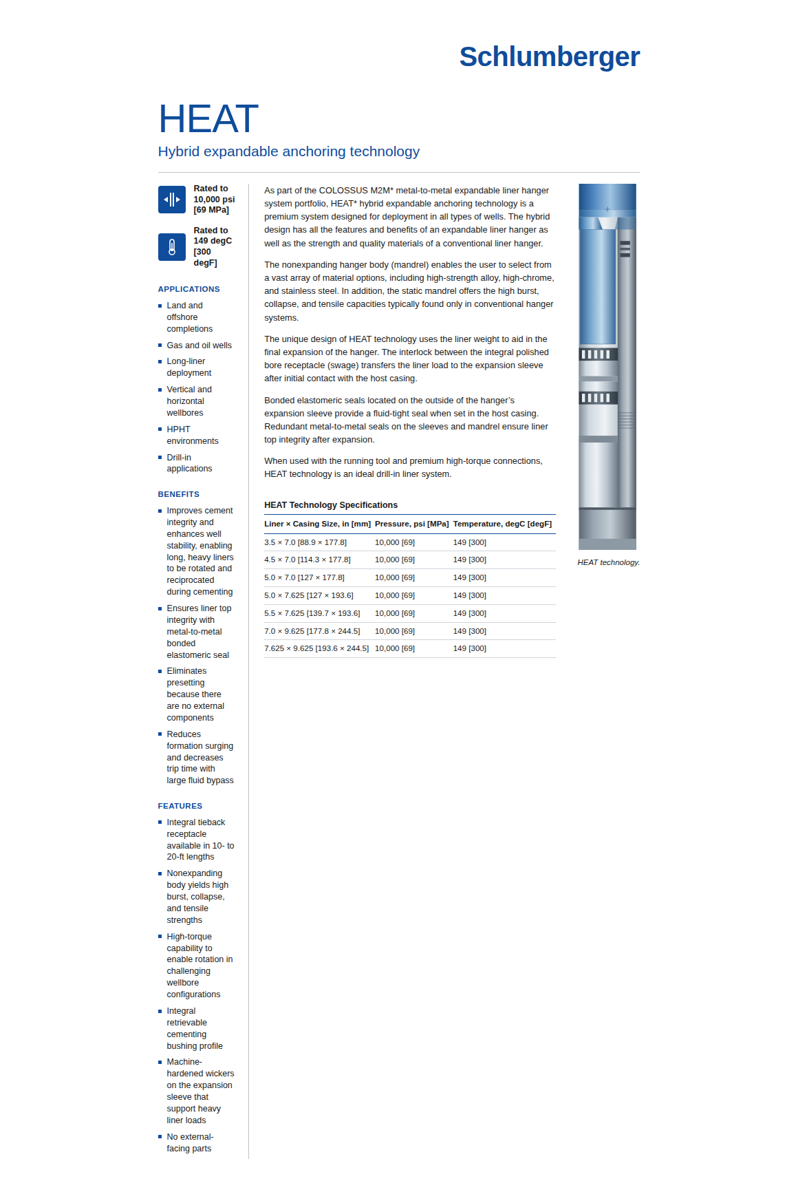Schlumberger
HEAT
Hybrid expandable anchoring technology
Rated to 10,000 psi [69 MPa]
Rated to 149 degC [300 degF]
Applications
Land and offshore completions
Gas and oil wells
Long-liner deployment
Vertical and horizontal wellbores
HPHT environments
Drill-in applications
Benefits
Improves cement integrity and enhances well stability, enabling long, heavy liners to be rotated and reciprocated during cementing
Ensures liner top integrity with metal-to-metal bonded elastomeric seal
Eliminates presetting because there are no external components
Reduces formation surging and decreases trip time with large fluid bypass
Features
Integral tieback receptacle available in 10- to 20-ft lengths
Nonexpanding body yields high burst, collapse, and tensile strengths
High-torque capability to enable rotation in challenging wellbore configurations
Integral retrievable cementing bushing profile
Machine-hardened wickers on the expansion sleeve that support heavy liner loads
No external-facing parts
As part of the COLOSSUS M2M* metal-to-metal expandable liner hanger system portfolio, HEAT* hybrid expandable anchoring technology is a premium system designed for deployment in all types of wells. The hybrid design has all the features and benefits of an expandable liner hanger as well as the strength and quality materials of a conventional liner hanger.
The nonexpanding hanger body (mandrel) enables the user to select from a vast array of material options, including high-strength alloy, high-chrome, and stainless steel. In addition, the static mandrel offers the high burst, collapse, and tensile capacities typically found only in conventional hanger systems.
The unique design of HEAT technology uses the liner weight to aid in the final expansion of the hanger. The interlock between the integral polished bore receptacle (swage) transfers the liner load to the expansion sleeve after initial contact with the host casing.
Bonded elastomeric seals located on the outside of the hanger’s expansion sleeve provide a fluid-tight seal when set in the host casing. Redundant metal-to-metal seals on the sleeves and mandrel ensure liner top integrity after expansion.
When used with the running tool and premium high-torque connections, HEAT technology is an ideal drill-in liner system.
HEAT Technology Specifications
| Liner × Casing Size, in [mm] | Pressure, psi [MPa] | Temperature, degC [degF] |
| --- | --- | --- |
| 3.5 × 7.0 [88.9 × 177.8] | 10,000 [69] | 149 [300] |
| 4.5 × 7.0 [114.3 × 177.8] | 10,000 [69] | 149 [300] |
| 5.0 × 7.0 [127 × 177.8] | 10,000 [69] | 149 [300] |
| 5.0 × 7.625 [127 × 193.6] | 10,000 [69] | 149 [300] |
| 5.5 × 7.625 [139.7 × 193.6] | 10,000 [69] | 149 [300] |
| 7.0 × 9.625 [177.8 × 244.5] | 10,000 [69] | 149 [300] |
| 7.625 × 9.625 [193.6 × 244.5] | 10,000 [69] | 149 [300] |
HEAT technology.